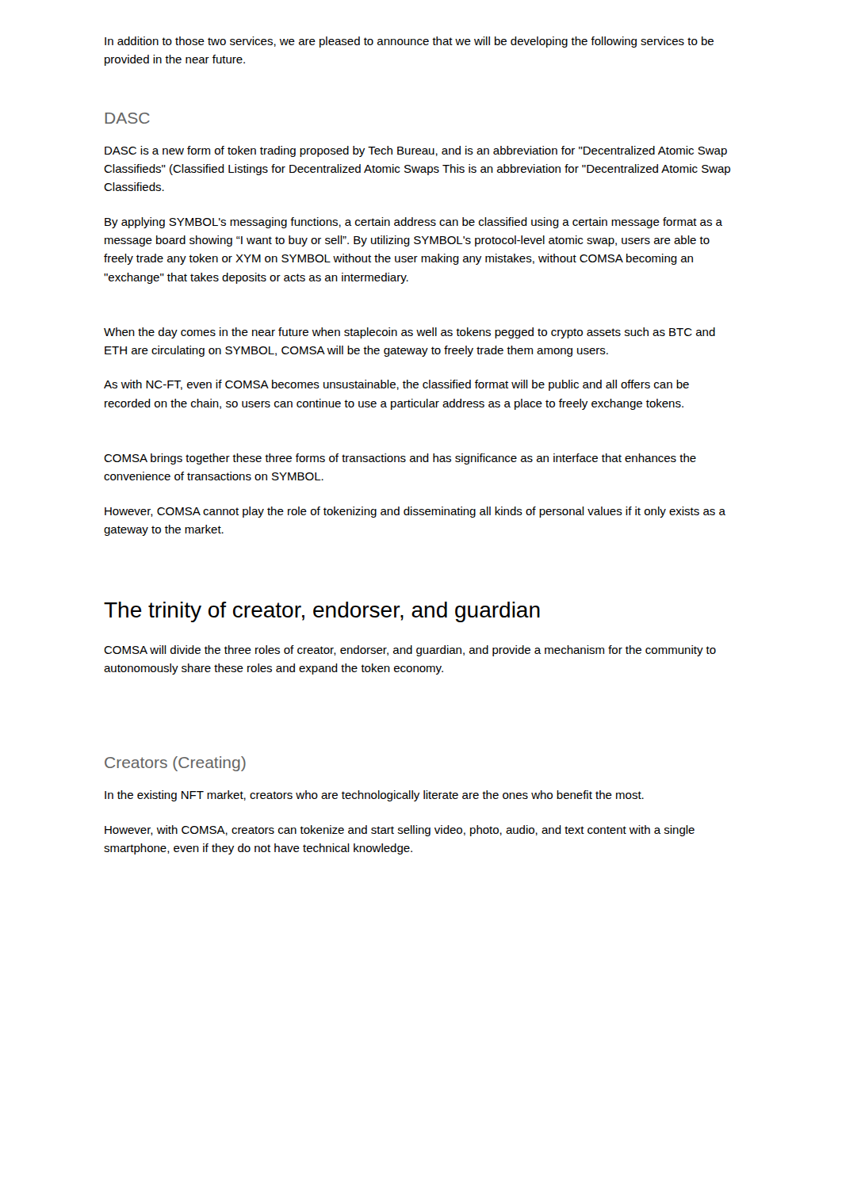In addition to those two services, we are pleased to announce that we will be developing the following services to be provided in the near future.
DASC
DASC is a new form of token trading proposed by Tech Bureau, and is an abbreviation for "Decentralized Atomic Swap Classifieds" (Classified Listings for Decentralized Atomic Swaps This is an abbreviation for "Decentralized Atomic Swap Classifieds.
By applying SYMBOL's messaging functions, a certain address can be classified using a certain message format as a message board showing “I want to buy or sell”. By utilizing SYMBOL's protocol-level atomic swap, users are able to freely trade any token or XYM on SYMBOL without the user making any mistakes, without COMSA becoming an "exchange" that takes deposits or acts as an intermediary.
When the day comes in the near future when staplecoin as well as tokens pegged to crypto assets such as BTC and ETH are circulating on SYMBOL, COMSA will be the gateway to freely trade them among users.
As with NC-FT, even if COMSA becomes unsustainable, the classified format will be public and all offers can be recorded on the chain, so users can continue to use a particular address as a place to freely exchange tokens.
COMSA brings together these three forms of transactions and has significance as an interface that enhances the convenience of transactions on SYMBOL.
However, COMSA cannot play the role of tokenizing and disseminating all kinds of personal values if it only exists as a gateway to the market.
The trinity of creator, endorser, and guardian
COMSA will divide the three roles of creator, endorser, and guardian, and provide a mechanism for the community to autonomously share these roles and expand the token economy.
Creators (Creating)
In the existing NFT market, creators who are technologically literate are the ones who benefit the most.
However, with COMSA, creators can tokenize and start selling video, photo, audio, and text content with a single smartphone, even if they do not have technical knowledge.